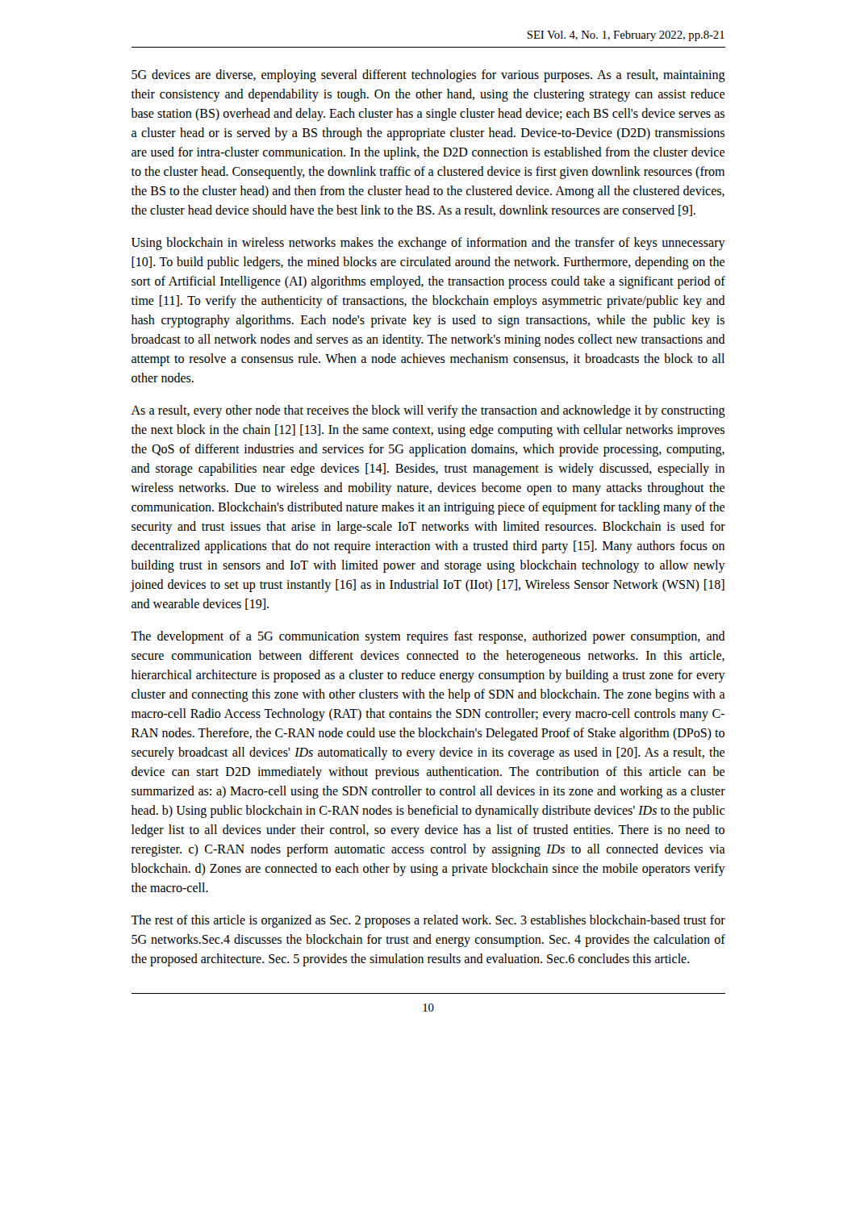SEI Vol. 4, No. 1, February 2022, pp.8-21
5G devices are diverse, employing several different technologies for various purposes. As a result, maintaining their consistency and dependability is tough. On the other hand, using the clustering strategy can assist reduce base station (BS) overhead and delay. Each cluster has a single cluster head device; each BS cell's device serves as a cluster head or is served by a BS through the appropriate cluster head. Device-to-Device (D2D) transmissions are used for intra-cluster communication. In the uplink, the D2D connection is established from the cluster device to the cluster head. Consequently, the downlink traffic of a clustered device is first given downlink resources (from the BS to the cluster head) and then from the cluster head to the clustered device. Among all the clustered devices, the cluster head device should have the best link to the BS. As a result, downlink resources are conserved [9].
Using blockchain in wireless networks makes the exchange of information and the transfer of keys unnecessary [10]. To build public ledgers, the mined blocks are circulated around the network. Furthermore, depending on the sort of Artificial Intelligence (AI) algorithms employed, the transaction process could take a significant period of time [11]. To verify the authenticity of transactions, the blockchain employs asymmetric private/public key and hash cryptography algorithms. Each node's private key is used to sign transactions, while the public key is broadcast to all network nodes and serves as an identity. The network's mining nodes collect new transactions and attempt to resolve a consensus rule. When a node achieves mechanism consensus, it broadcasts the block to all other nodes.
As a result, every other node that receives the block will verify the transaction and acknowledge it by constructing the next block in the chain [12] [13]. In the same context, using edge computing with cellular networks improves the QoS of different industries and services for 5G application domains, which provide processing, computing, and storage capabilities near edge devices [14]. Besides, trust management is widely discussed, especially in wireless networks. Due to wireless and mobility nature, devices become open to many attacks throughout the communication. Blockchain's distributed nature makes it an intriguing piece of equipment for tackling many of the security and trust issues that arise in large-scale IoT networks with limited resources. Blockchain is used for decentralized applications that do not require interaction with a trusted third party [15]. Many authors focus on building trust in sensors and IoT with limited power and storage using blockchain technology to allow newly joined devices to set up trust instantly [16] as in Industrial IoT (IIot) [17], Wireless Sensor Network (WSN) [18] and wearable devices [19].
The development of a 5G communication system requires fast response, authorized power consumption, and secure communication between different devices connected to the heterogeneous networks. In this article, hierarchical architecture is proposed as a cluster to reduce energy consumption by building a trust zone for every cluster and connecting this zone with other clusters with the help of SDN and blockchain. The zone begins with a macro-cell Radio Access Technology (RAT) that contains the SDN controller; every macro-cell controls many C-RAN nodes. Therefore, the C-RAN node could use the blockchain's Delegated Proof of Stake algorithm (DPoS) to securely broadcast all devices' IDs automatically to every device in its coverage as used in [20]. As a result, the device can start D2D immediately without previous authentication. The contribution of this article can be summarized as: a) Macro-cell using the SDN controller to control all devices in its zone and working as a cluster head. b) Using public blockchain in C-RAN nodes is beneficial to dynamically distribute devices' IDs to the public ledger list to all devices under their control, so every device has a list of trusted entities. There is no need to reregister. c) C-RAN nodes perform automatic access control by assigning IDs to all connected devices via blockchain. d) Zones are connected to each other by using a private blockchain since the mobile operators verify the macro-cell.
The rest of this article is organized as Sec. 2 proposes a related work. Sec. 3 establishes blockchain-based trust for 5G networks.Sec.4 discusses the blockchain for trust and energy consumption. Sec. 4 provides the calculation of the proposed architecture. Sec. 5 provides the simulation results and evaluation. Sec.6 concludes this article.
10